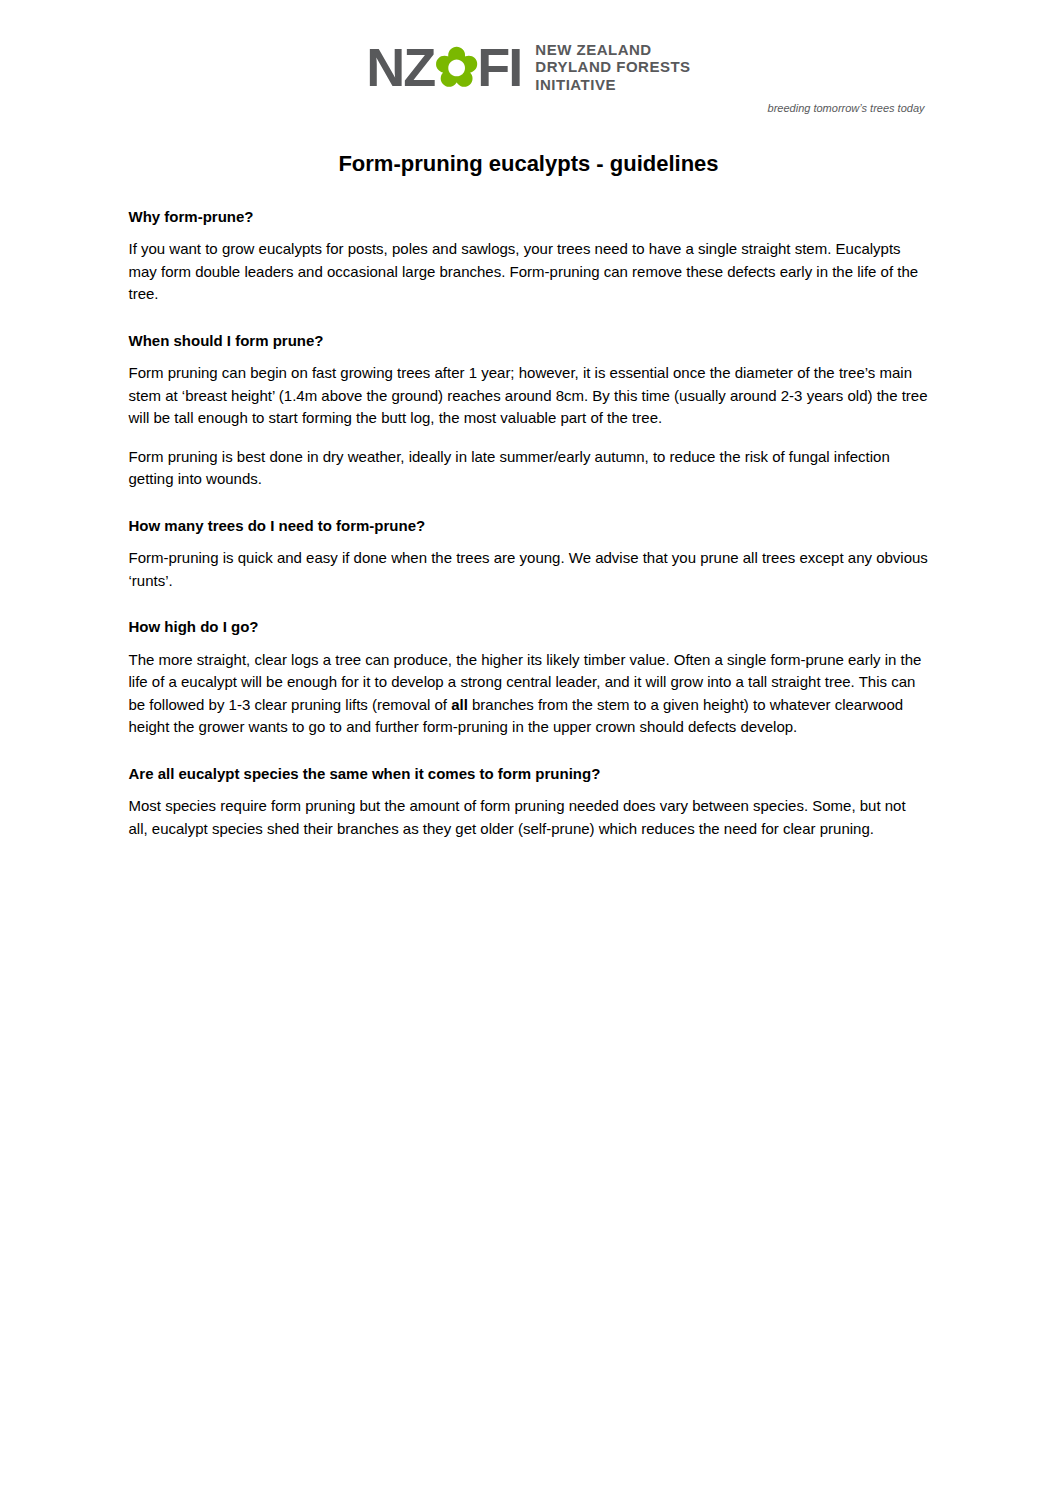NZ✿FI
NEW ZEALAND
DRYLAND FORESTS
INITIATIVE
breeding tomorrow’s trees today
Form-pruning eucalypts - guidelines
Why form-prune?
If you want to grow eucalypts for posts, poles and sawlogs, your trees need to have a single straight stem. Eucalypts may form double leaders and occasional large branches. Form-pruning can remove these defects early in the life of the tree.
When should I form prune?
Form pruning can begin on fast growing trees after 1 year; however, it is essential once the diameter of the tree’s main stem at ‘breast height’ (1.4m above the ground) reaches around 8cm. By this time (usually around 2-3 years old) the tree will be tall enough to start forming the butt log, the most valuable part of the tree.
Form pruning is best done in dry weather, ideally in late summer/early autumn, to reduce the risk of fungal infection getting into wounds.
How many trees do I need to form-prune?
Form-pruning is quick and easy if done when the trees are young. We advise that you prune all trees except any obvious ‘runts’.
How high do I go?
The more straight, clear logs a tree can produce, the higher its likely timber value. Often a single form-prune early in the life of a eucalypt will be enough for it to develop a strong central leader, and it will grow into a tall straight tree. This can be followed by 1-3 clear pruning lifts (removal of all branches from the stem to a given height) to whatever clearwood height the grower wants to go to and further form-pruning in the upper crown should defects develop.
Are all eucalypt species the same when it comes to form pruning?
Most species require form pruning but the amount of form pruning needed does vary between species. Some, but not all, eucalypt species shed their branches as they get older (self-prune) which reduces the need for clear pruning.